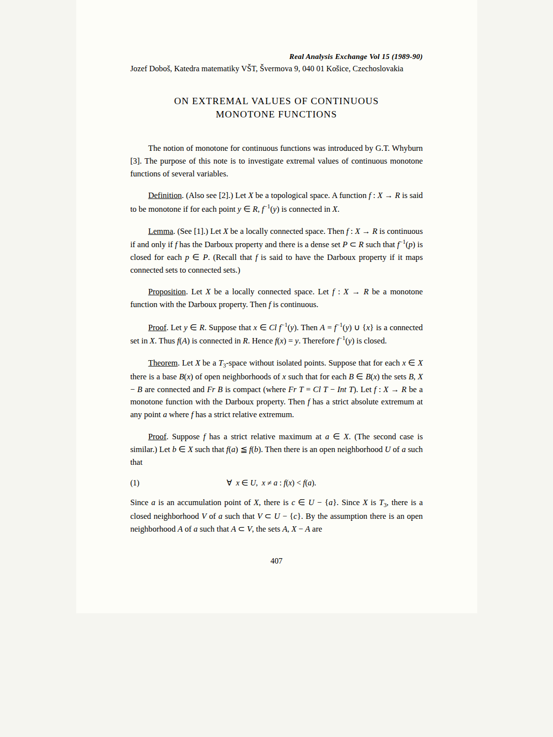Real Analysis Exchange Vol 15 (1989-90)
Jozef Doboš, Katedra matematiky VŠT, Švermova 9, 040 01 Košice, Czechoslovakia
ON EXTREMAL VALUES OF CONTINUOUS
MONOTONE FUNCTIONS
The notion of monotone for continuous functions was introduced by G.T. Whyburn [3]. The purpose of this note is to investigate extremal values of continuous monotone functions of several variables.
Definition. (Also see [2].) Let X be a topological space. A function f : X → R is said to be monotone if for each point y ∈ R, f−1(y) is connected in X.
Lemma. (See [1].) Let X be a locally connected space. Then f : X → R is continuous if and only if f has the Darboux property and there is a dense set P ⊂ R such that f−1(p) is closed for each p ∈ P. (Recall that f is said to have the Darboux property if it maps connected sets to connected sets.)
Proposition. Let X be a locally connected space. Let f : X → R be a monotone function with the Darboux property. Then f is continuous.
Proof. Let y ∈ R. Suppose that x ∈ Cl f−1(y). Then A = f−1(y) ∪ {x} is a connected set in X. Thus f(A) is connected in R. Hence f(x) = y. Therefore f−1(y) is closed.
Theorem. Let X be a T3-space without isolated points. Suppose that for each x ∈ X there is a base B(x) of open neighborhoods of x such that for each B ∈ B(x) the sets B, X − B are connected and Fr B is compact (where Fr T = Cl T − Int T). Let f : X → R be a monotone function with the Darboux property. Then f has a strict absolute extremum at any point a where f has a strict relative extremum.
Proof. Suppose f has a strict relative maximum at a ∈ X. (The second case is similar.) Let b ∈ X such that f(a) ≦ f(b). Then there is an open neighborhood U of a such that
(1) ∀ x ∈ U, x ≠ a : f(x) < f(a).
Since a is an accumulation point of X, there is c ∈ U − {a}. Since X is T3, there is a closed neighborhood V of a such that V ⊂ U − {c}. By the assumption there is an open neighborhood A of a such that A ⊂ V, the sets A, X − A are
407